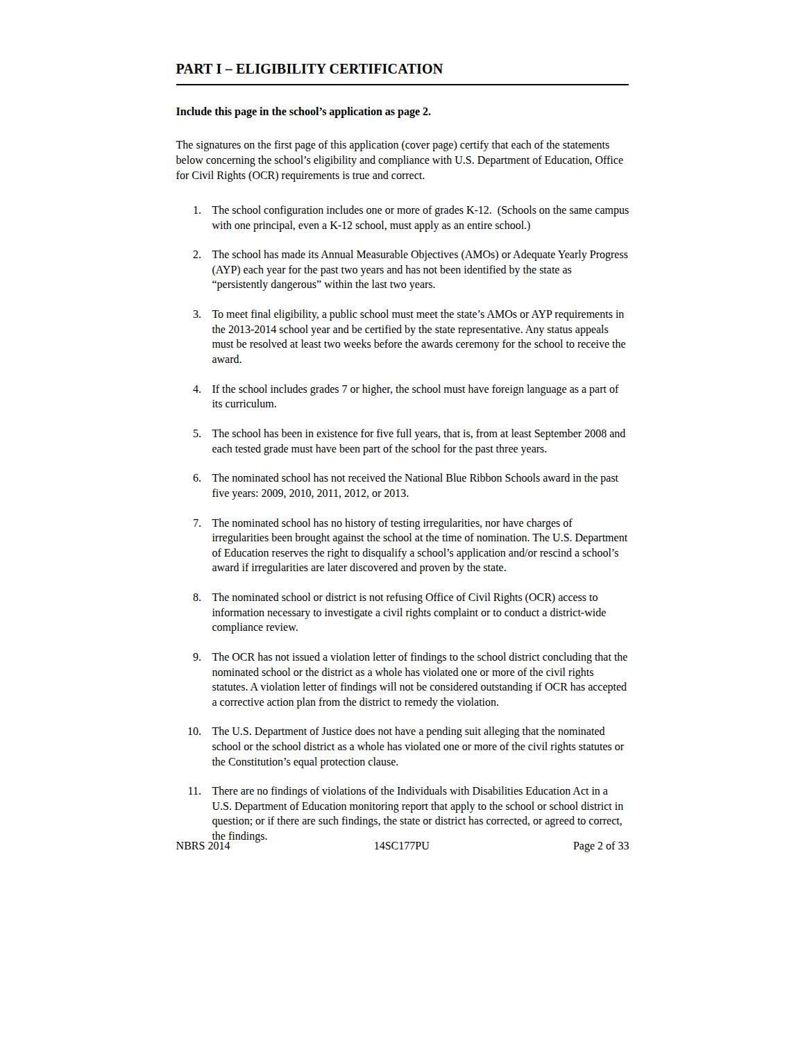PART I – ELIGIBILITY CERTIFICATION
Include this page in the school’s application as page 2.
The signatures on the first page of this application (cover page) certify that each of the statements below concerning the school’s eligibility and compliance with U.S. Department of Education, Office for Civil Rights (OCR) requirements is true and correct.
The school configuration includes one or more of grades K-12. (Schools on the same campus with one principal, even a K-12 school, must apply as an entire school.)
The school has made its Annual Measurable Objectives (AMOs) or Adequate Yearly Progress (AYP) each year for the past two years and has not been identified by the state as “persistently dangerous” within the last two years.
To meet final eligibility, a public school must meet the state’s AMOs or AYP requirements in the 2013-2014 school year and be certified by the state representative. Any status appeals must be resolved at least two weeks before the awards ceremony for the school to receive the award.
If the school includes grades 7 or higher, the school must have foreign language as a part of its curriculum.
The school has been in existence for five full years, that is, from at least September 2008 and each tested grade must have been part of the school for the past three years.
The nominated school has not received the National Blue Ribbon Schools award in the past five years: 2009, 2010, 2011, 2012, or 2013.
The nominated school has no history of testing irregularities, nor have charges of irregularities been brought against the school at the time of nomination. The U.S. Department of Education reserves the right to disqualify a school’s application and/or rescind a school’s award if irregularities are later discovered and proven by the state.
The nominated school or district is not refusing Office of Civil Rights (OCR) access to information necessary to investigate a civil rights complaint or to conduct a district-wide compliance review.
The OCR has not issued a violation letter of findings to the school district concluding that the nominated school or the district as a whole has violated one or more of the civil rights statutes. A violation letter of findings will not be considered outstanding if OCR has accepted a corrective action plan from the district to remedy the violation.
The U.S. Department of Justice does not have a pending suit alleging that the nominated school or the school district as a whole has violated one or more of the civil rights statutes or the Constitution’s equal protection clause.
There are no findings of violations of the Individuals with Disabilities Education Act in a U.S. Department of Education monitoring report that apply to the school or school district in question; or if there are such findings, the state or district has corrected, or agreed to correct, the findings.
NBRS 2014 14SC177PU Page 2 of 33